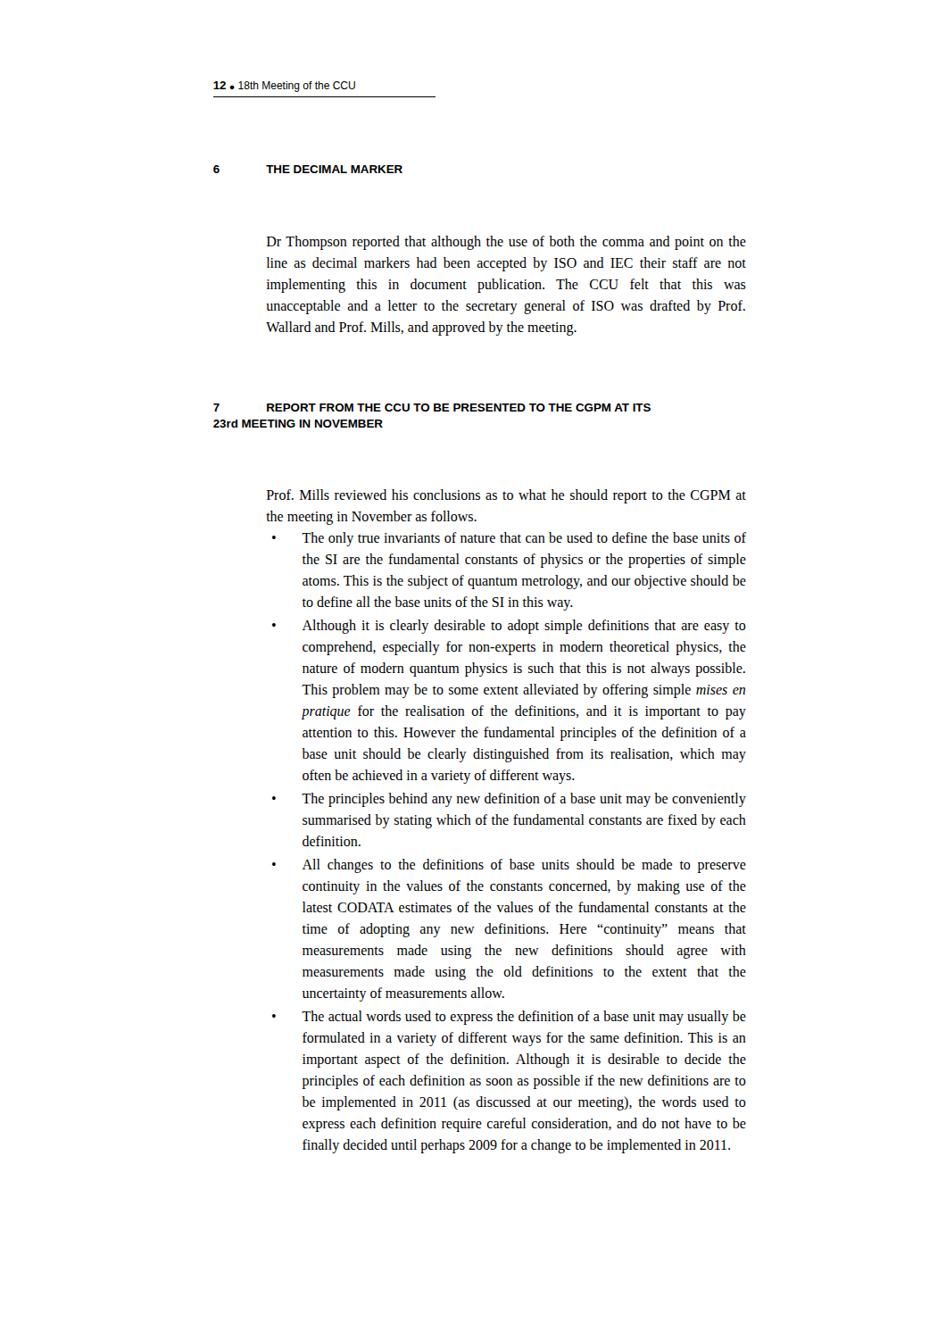12 ● 18th Meeting of the CCU
6 THE DECIMAL MARKER
Dr Thompson reported that although the use of both the comma and point on the line as decimal markers had been accepted by ISO and IEC their staff are not implementing this in document publication. The CCU felt that this was unacceptable and a letter to the secretary general of ISO was drafted by Prof. Wallard and Prof. Mills, and approved by the meeting.
7 REPORT FROM THE CCU TO BE PRESENTED TO THE CGPM AT ITS
23rd MEETING IN NOVEMBER
Prof. Mills reviewed his conclusions as to what he should report to the CGPM at the meeting in November as follows.
The only true invariants of nature that can be used to define the base units of the SI are the fundamental constants of physics or the properties of simple atoms. This is the subject of quantum metrology, and our objective should be to define all the base units of the SI in this way.
Although it is clearly desirable to adopt simple definitions that are easy to comprehend, especially for non-experts in modern theoretical physics, the nature of modern quantum physics is such that this is not always possible. This problem may be to some extent alleviated by offering simple mises en pratique for the realisation of the definitions, and it is important to pay attention to this. However the fundamental principles of the definition of a base unit should be clearly distinguished from its realisation, which may often be achieved in a variety of different ways.
The principles behind any new definition of a base unit may be conveniently summarised by stating which of the fundamental constants are fixed by each definition.
All changes to the definitions of base units should be made to preserve continuity in the values of the constants concerned, by making use of the latest CODATA estimates of the values of the fundamental constants at the time of adopting any new definitions. Here “continuity” means that measurements made using the new definitions should agree with measurements made using the old definitions to the extent that the uncertainty of measurements allow.
The actual words used to express the definition of a base unit may usually be formulated in a variety of different ways for the same definition. This is an important aspect of the definition. Although it is desirable to decide the principles of each definition as soon as possible if the new definitions are to be implemented in 2011 (as discussed at our meeting), the words used to express each definition require careful consideration, and do not have to be finally decided until perhaps 2009 for a change to be implemented in 2011.